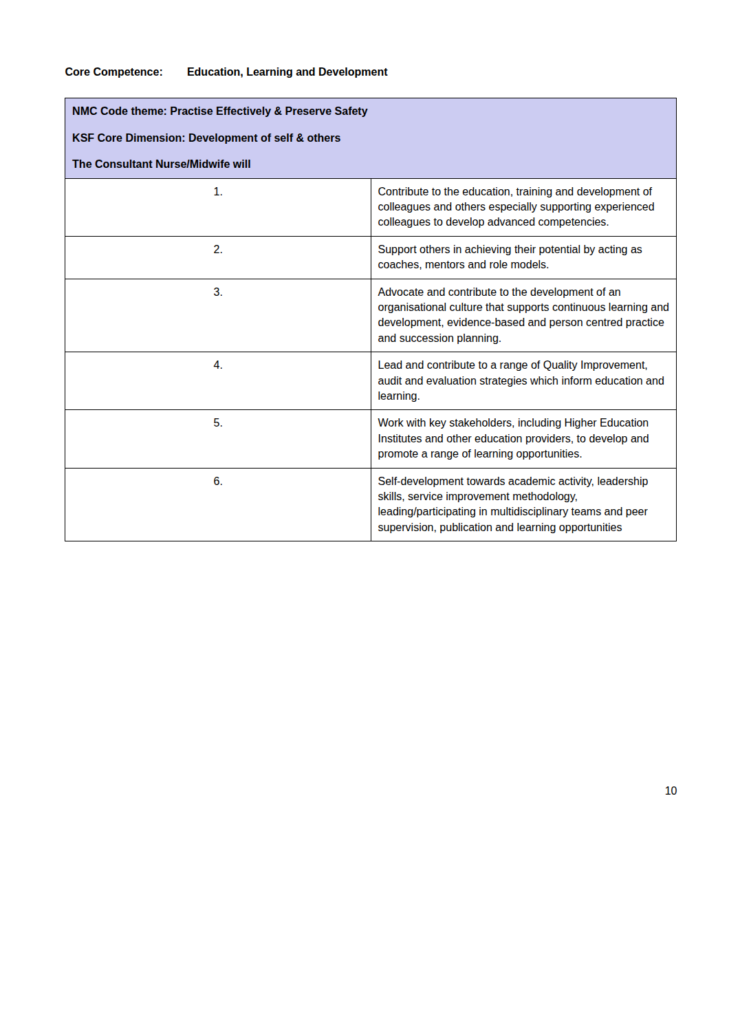Core Competence: Education, Learning and Development
| NMC Code theme: Practise Effectively & Preserve Safety KSF Core Dimension: Development of self & others The Consultant Nurse/Midwife will |
| --- |
| 1. | Contribute to the education, training and development of colleagues and others especially supporting experienced colleagues to develop advanced competencies. |
| 2. | Support others in achieving their potential by acting as coaches, mentors and role models. |
| 3. | Advocate and contribute to the development of an organisational culture that supports continuous learning and development, evidence-based and person centred practice and succession planning. |
| 4. | Lead and contribute to a range of Quality Improvement, audit and evaluation strategies which inform education and learning. |
| 5. | Work with key stakeholders, including Higher Education Institutes and other education providers, to develop and promote a range of learning opportunities. |
| 6. | Self-development towards academic activity, leadership skills, service improvement methodology, leading/participating in multidisciplinary teams and peer supervision, publication and learning opportunities |
10